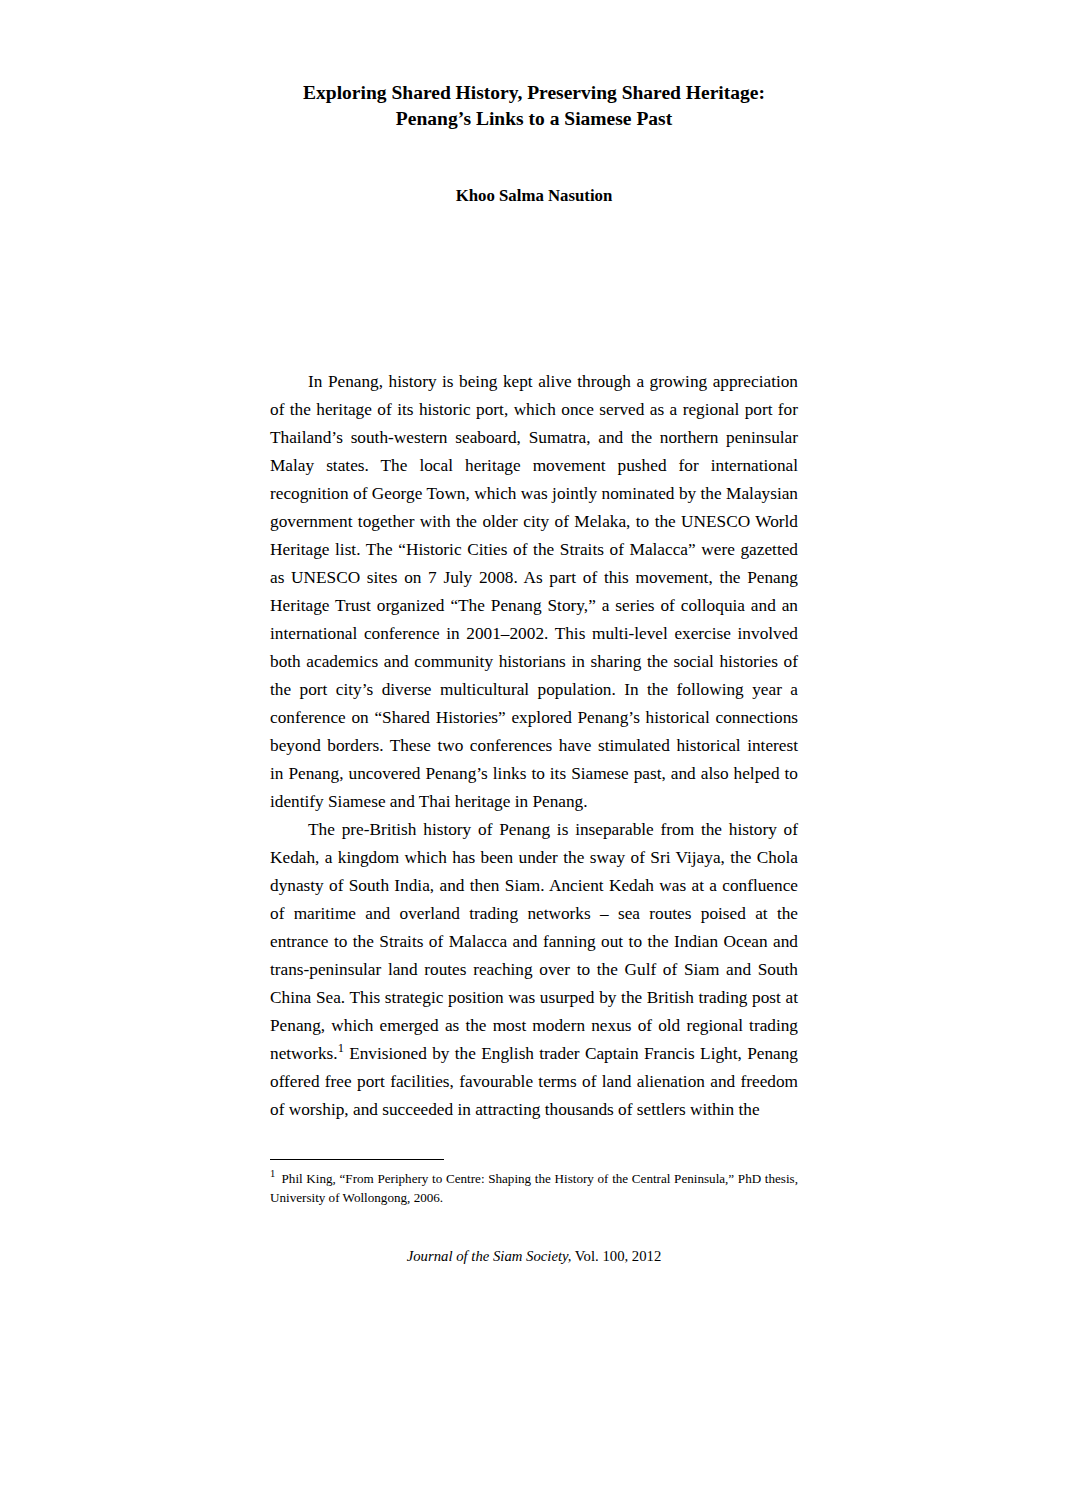Exploring Shared History, Preserving Shared Heritage:Penang’s Links to a Siamese Past
Khoo Salma Nasution
In Penang, history is being kept alive through a growing appreciation of the heritage of its historic port, which once served as a regional port for Thailand’s south-western seaboard, Sumatra, and the northern peninsular Malay states. The local heritage movement pushed for international recognition of George Town, which was jointly nominated by the Malaysian government together with the older city of Melaka, to the UNESCO World Heritage list. The “Historic Cities of the Straits of Malacca” were gazetted as UNESCO sites on 7 July 2008. As part of this movement, the Penang Heritage Trust organized “The Penang Story,” a series of colloquia and an international conference in 2001–2002. This multi-level exercise involved both academics and community historians in sharing the social histories of the port city’s diverse multicultural population. In the following year a conference on “Shared Histories” explored Penang’s historical connections beyond borders. These two conferences have stimulated historical interest in Penang, uncovered Penang’s links to its Siamese past, and also helped to identify Siamese and Thai heritage in Penang.
The pre-British history of Penang is inseparable from the history of Kedah, a kingdom which has been under the sway of Sri Vijaya, the Chola dynasty of South India, and then Siam. Ancient Kedah was at a confluence of maritime and overland trading networks – sea routes poised at the entrance to the Straits of Malacca and fanning out to the Indian Ocean and trans-peninsular land routes reaching over to the Gulf of Siam and South China Sea. This strategic position was usurped by the British trading post at Penang, which emerged as the most modern nexus of old regional trading networks.1 Envisioned by the English trader Captain Francis Light, Penang offered free port facilities, favourable terms of land alienation and freedom of worship, and succeeded in attracting thousands of settlers within the
1 Phil King, “From Periphery to Centre: Shaping the History of the Central Peninsula,” PhD thesis, University of Wollongong, 2006.
Journal of the Siam Society, Vol. 100, 2012